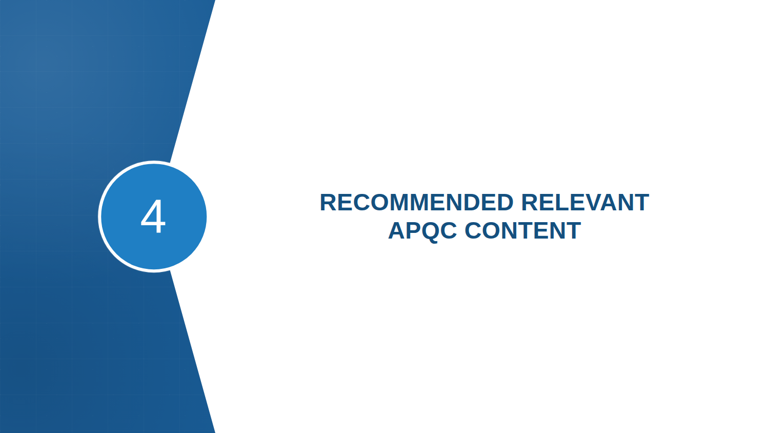4
Recommended Relevant
APQC Content